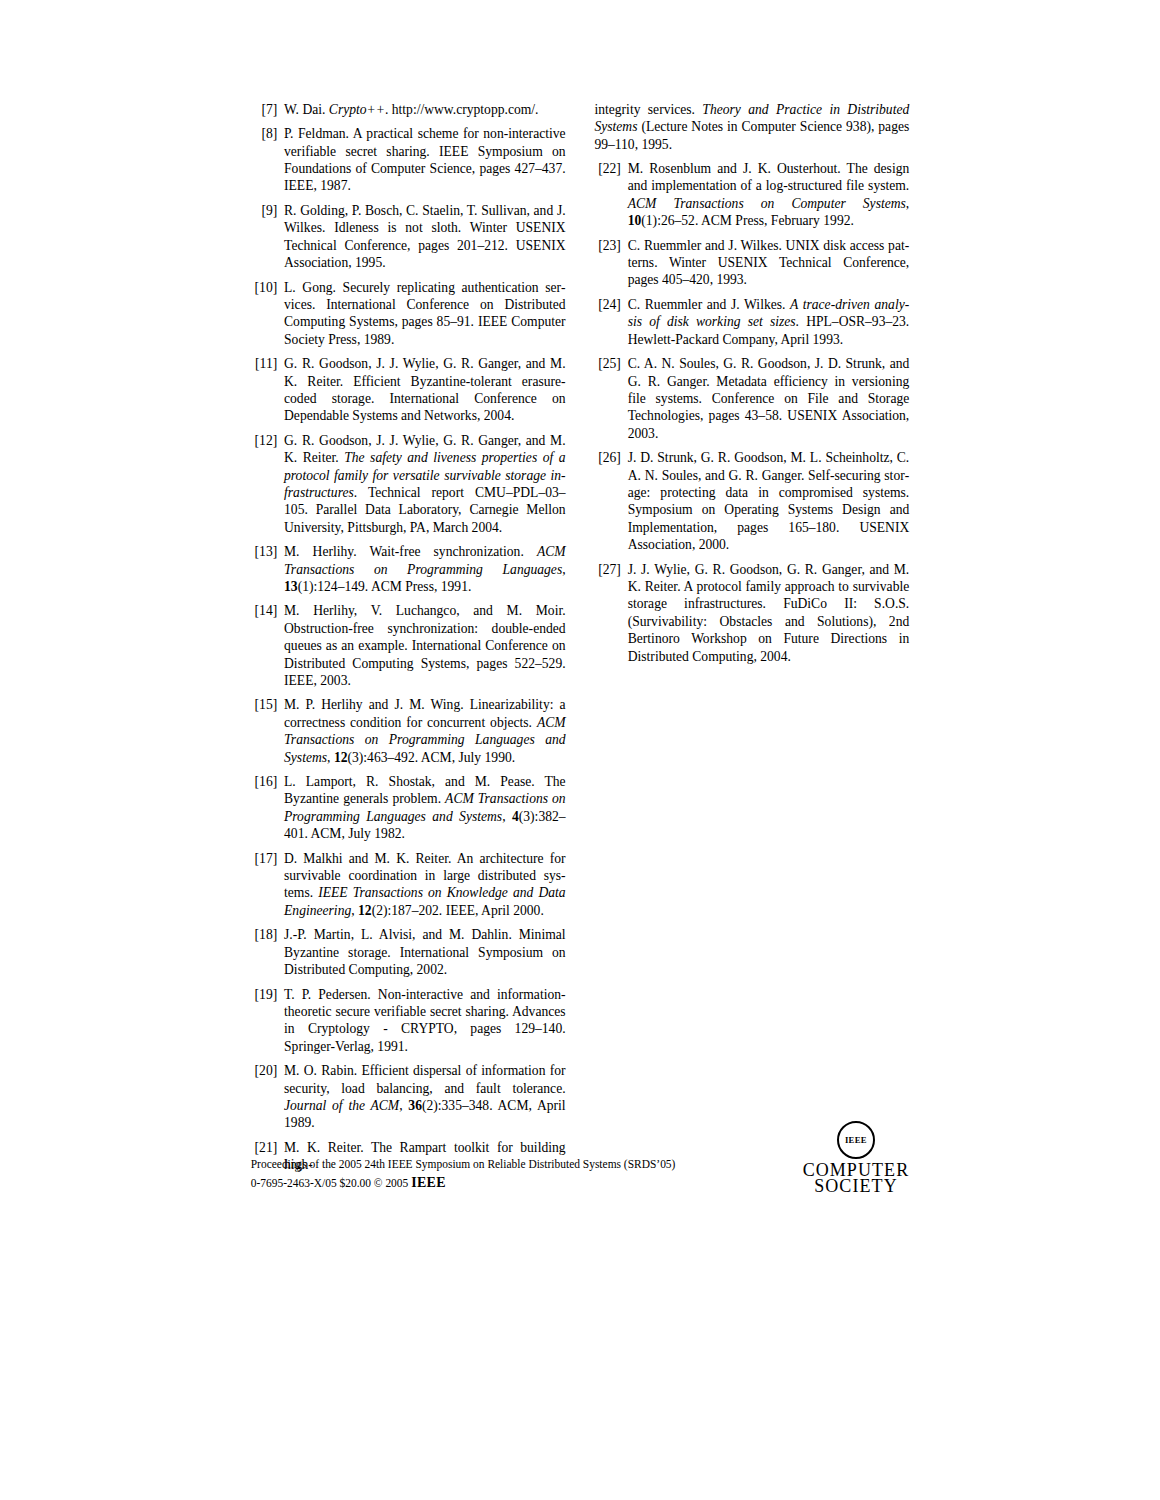[7] W. Dai. Crypto++. http://www.cryptopp.com/.
[8] P. Feldman. A practical scheme for non-interactive verifiable secret sharing. IEEE Symposium on Foundations of Computer Science, pages 427–437. IEEE, 1987.
[9] R. Golding, P. Bosch, C. Staelin, T. Sullivan, and J. Wilkes. Idleness is not sloth. Winter USENIX Technical Conference, pages 201–212. USENIX Association, 1995.
[10] L. Gong. Securely replicating authentication services. International Conference on Distributed Computing Systems, pages 85–91. IEEE Computer Society Press, 1989.
[11] G. R. Goodson, J. J. Wylie, G. R. Ganger, and M. K. Reiter. Efficient Byzantine-tolerant erasure-coded storage. International Conference on Dependable Systems and Networks, 2004.
[12] G. R. Goodson, J. J. Wylie, G. R. Ganger, and M. K. Reiter. The safety and liveness properties of a protocol family for versatile survivable storage infrastructures. Technical report CMU–PDL–03–105. Parallel Data Laboratory, Carnegie Mellon University, Pittsburgh, PA, March 2004.
[13] M. Herlihy. Wait-free synchronization. ACM Transactions on Programming Languages, 13(1):124–149. ACM Press, 1991.
[14] M. Herlihy, V. Luchangco, and M. Moir. Obstruction-free synchronization: double-ended queues as an example. International Conference on Distributed Computing Systems, pages 522–529. IEEE, 2003.
[15] M. P. Herlihy and J. M. Wing. Linearizability: a correctness condition for concurrent objects. ACM Transactions on Programming Languages and Systems, 12(3):463–492. ACM, July 1990.
[16] L. Lamport, R. Shostak, and M. Pease. The Byzantine generals problem. ACM Transactions on Programming Languages and Systems, 4(3):382–401. ACM, July 1982.
[17] D. Malkhi and M. K. Reiter. An architecture for survivable coordination in large distributed systems. IEEE Transactions on Knowledge and Data Engineering, 12(2):187–202. IEEE, April 2000.
[18] J.-P. Martin, L. Alvisi, and M. Dahlin. Minimal Byzantine storage. International Symposium on Distributed Computing, 2002.
[19] T. P. Pedersen. Non-interactive and information-theoretic secure verifiable secret sharing. Advances in Cryptology - CRYPTO, pages 129–140. Springer-Verlag, 1991.
[20] M. O. Rabin. Efficient dispersal of information for security, load balancing, and fault tolerance. Journal of the ACM, 36(2):335–348. ACM, April 1989.
[21] M. K. Reiter. The Rampart toolkit for building high-
integrity services. Theory and Practice in Distributed Systems (Lecture Notes in Computer Science 938), pages 99–110, 1995.
[22] M. Rosenblum and J. K. Ousterhout. The design and implementation of a log-structured file system. ACM Transactions on Computer Systems, 10(1):26–52. ACM Press, February 1992.
[23] C. Ruemmler and J. Wilkes. UNIX disk access patterns. Winter USENIX Technical Conference, pages 405–420, 1993.
[24] C. Ruemmler and J. Wilkes. A trace-driven analysis of disk working set sizes. HPL–OSR–93–23. Hewlett-Packard Company, April 1993.
[25] C. A. N. Soules, G. R. Goodson, J. D. Strunk, and G. R. Ganger. Metadata efficiency in versioning file systems. Conference on File and Storage Technologies, pages 43–58. USENIX Association, 2003.
[26] J. D. Strunk, G. R. Goodson, M. L. Scheinholtz, C. A. N. Soules, and G. R. Ganger. Self-securing storage: protecting data in compromised systems. Symposium on Operating Systems Design and Implementation, pages 165–180. USENIX Association, 2000.
[27] J. J. Wylie, G. R. Goodson, G. R. Ganger, and M. K. Reiter. A protocol family approach to survivable storage infrastructures. FuDiCo II: S.O.S. (Survivability: Obstacles and Solutions), 2nd Bertinoro Workshop on Future Directions in Distributed Computing, 2004.
Proceedings of the 2005 24th IEEE Symposium on Reliable Distributed Systems (SRDS’05)
0-7695-2463-X/05 $20.00 © 2005 IEEE
COMPUTER SOCIETY